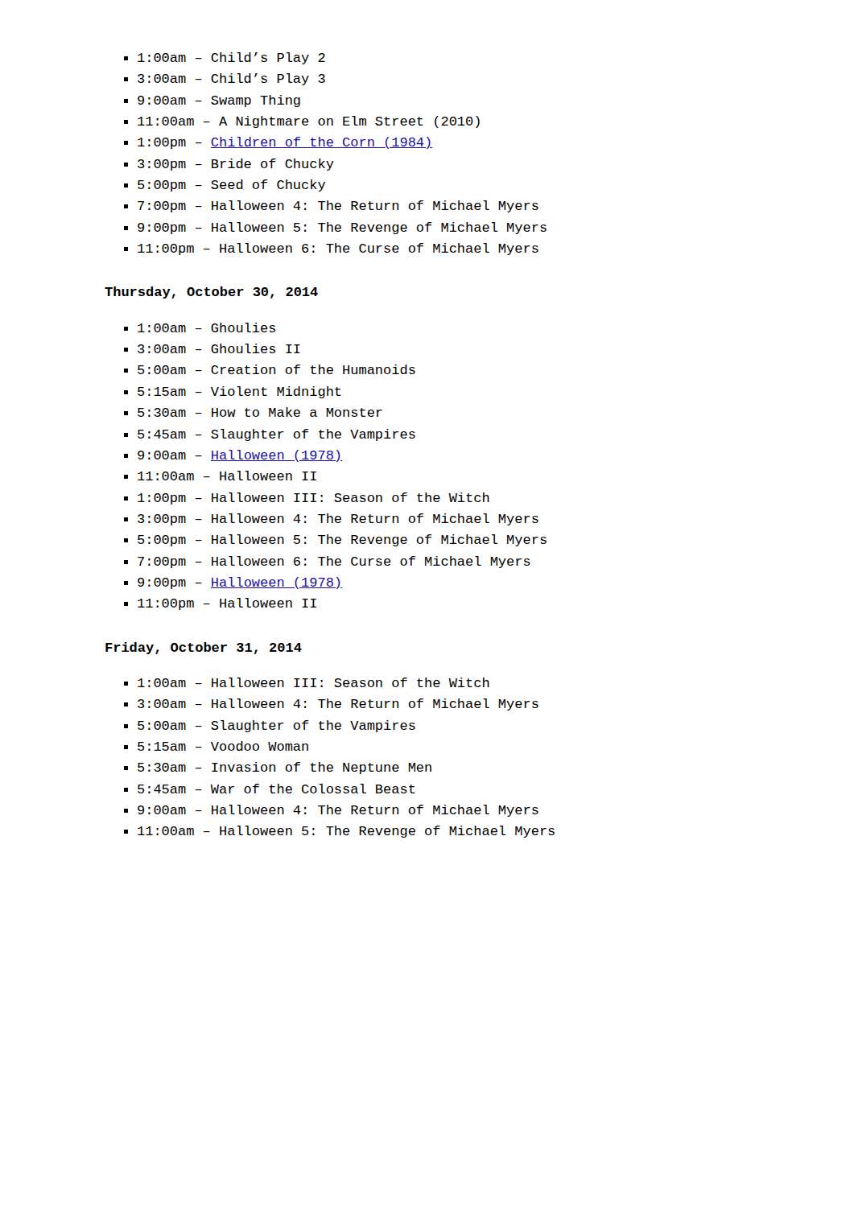1:00am – Child’s Play 2
3:00am – Child’s Play 3
9:00am – Swamp Thing
11:00am – A Nightmare on Elm Street (2010)
1:00pm – Children of the Corn (1984)
3:00pm – Bride of Chucky
5:00pm – Seed of Chucky
7:00pm – Halloween 4: The Return of Michael Myers
9:00pm – Halloween 5: The Revenge of Michael Myers
11:00pm – Halloween 6: The Curse of Michael Myers
Thursday, October 30, 2014
1:00am – Ghoulies
3:00am – Ghoulies II
5:00am – Creation of the Humanoids
5:15am – Violent Midnight
5:30am – How to Make a Monster
5:45am – Slaughter of the Vampires
9:00am – Halloween (1978)
11:00am – Halloween II
1:00pm – Halloween III: Season of the Witch
3:00pm – Halloween 4: The Return of Michael Myers
5:00pm – Halloween 5: The Revenge of Michael Myers
7:00pm – Halloween 6: The Curse of Michael Myers
9:00pm – Halloween (1978)
11:00pm – Halloween II
Friday, October 31, 2014
1:00am – Halloween III: Season of the Witch
3:00am – Halloween 4: The Return of Michael Myers
5:00am – Slaughter of the Vampires
5:15am – Voodoo Woman
5:30am – Invasion of the Neptune Men
5:45am – War of the Colossal Beast
9:00am – Halloween 4: The Return of Michael Myers
11:00am – Halloween 5: The Revenge of Michael Myers